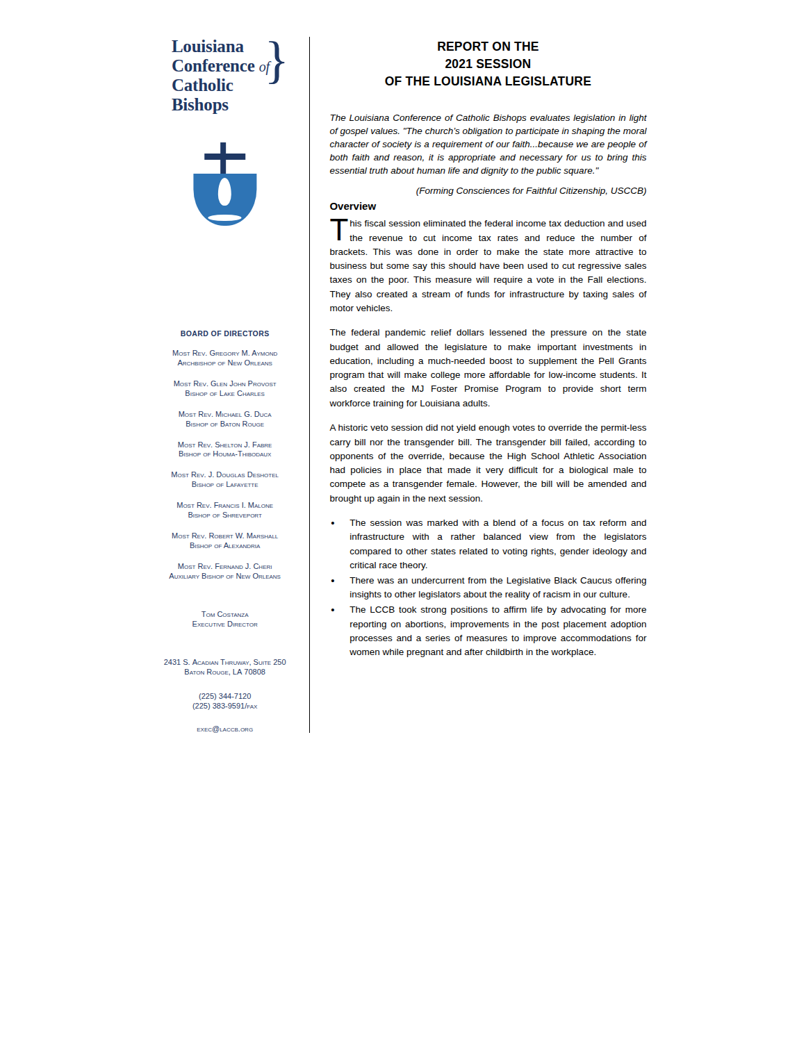Louisiana
Conference of
Catholic
Bishops }
Board of Directors
Most Rev. Gregory M. Aymond
Archbishop of New Orleans
Most Rev. Glen John Provost
Bishop of Lake Charles
Most Rev. Michael G. Duca
Bishop of Baton Rouge
Most Rev. Shelton J. Fabre
Bishop of Houma-Thibodaux
Most Rev. J. Douglas Deshotel
Bishop of Lafayette
Most Rev. Francis I. Malone
Bishop of Shreveport
Most Rev. Robert W. Marshall
Bishop of Alexandria
Most Rev. Fernand J. Cheri
Auxiliary Bishop of New Orleans
Tom Costanza
Executive Director
2431 S. Acadian Thruway, Suite 250
Baton Rouge, LA 70808
(225) 344-7120
(225) 383-9591/fax
exec@laccb.org
REPORT ON THE
2021 SESSION
OF THE LOUISIANA LEGISLATURE
The Louisiana Conference of Catholic Bishops evaluates legislation in light of gospel values. "The church’s obligation to participate in shaping the moral character of society is a requirement of our faith...because we are people of both faith and reason, it is appropriate and necessary for us to bring this essential truth about human life and dignity to the public square."
(Forming Consciences for Faithful Citizenship, USCCB)
Overview
This fiscal session eliminated the federal income tax deduction and used the revenue to cut income tax rates and reduce the number of brackets. This was done in order to make the state more attractive to business but some say this should have been used to cut regressive sales taxes on the poor. This measure will require a vote in the Fall elections. They also created a stream of funds for infrastructure by taxing sales of motor vehicles.
The federal pandemic relief dollars lessened the pressure on the state budget and allowed the legislature to make important investments in education, including a much-needed boost to supplement the Pell Grants program that will make college more affordable for low-income students. It also created the MJ Foster Promise Program to provide short term workforce training for Louisiana adults.
A historic veto session did not yield enough votes to override the permit-less carry bill nor the transgender bill. The transgender bill failed, according to opponents of the override, because the High School Athletic Association had policies in place that made it very difficult for a biological male to compete as a transgender female. However, the bill will be amended and brought up again in the next session.
The session was marked with a blend of a focus on tax reform and infrastructure with a rather balanced view from the legislators compared to other states related to voting rights, gender ideology and critical race theory.
There was an undercurrent from the Legislative Black Caucus offering insights to other legislators about the reality of racism in our culture.
The LCCB took strong positions to affirm life by advocating for more reporting on abortions, improvements in the post placement adoption processes and a series of measures to improve accommodations for women while pregnant and after childbirth in the workplace.